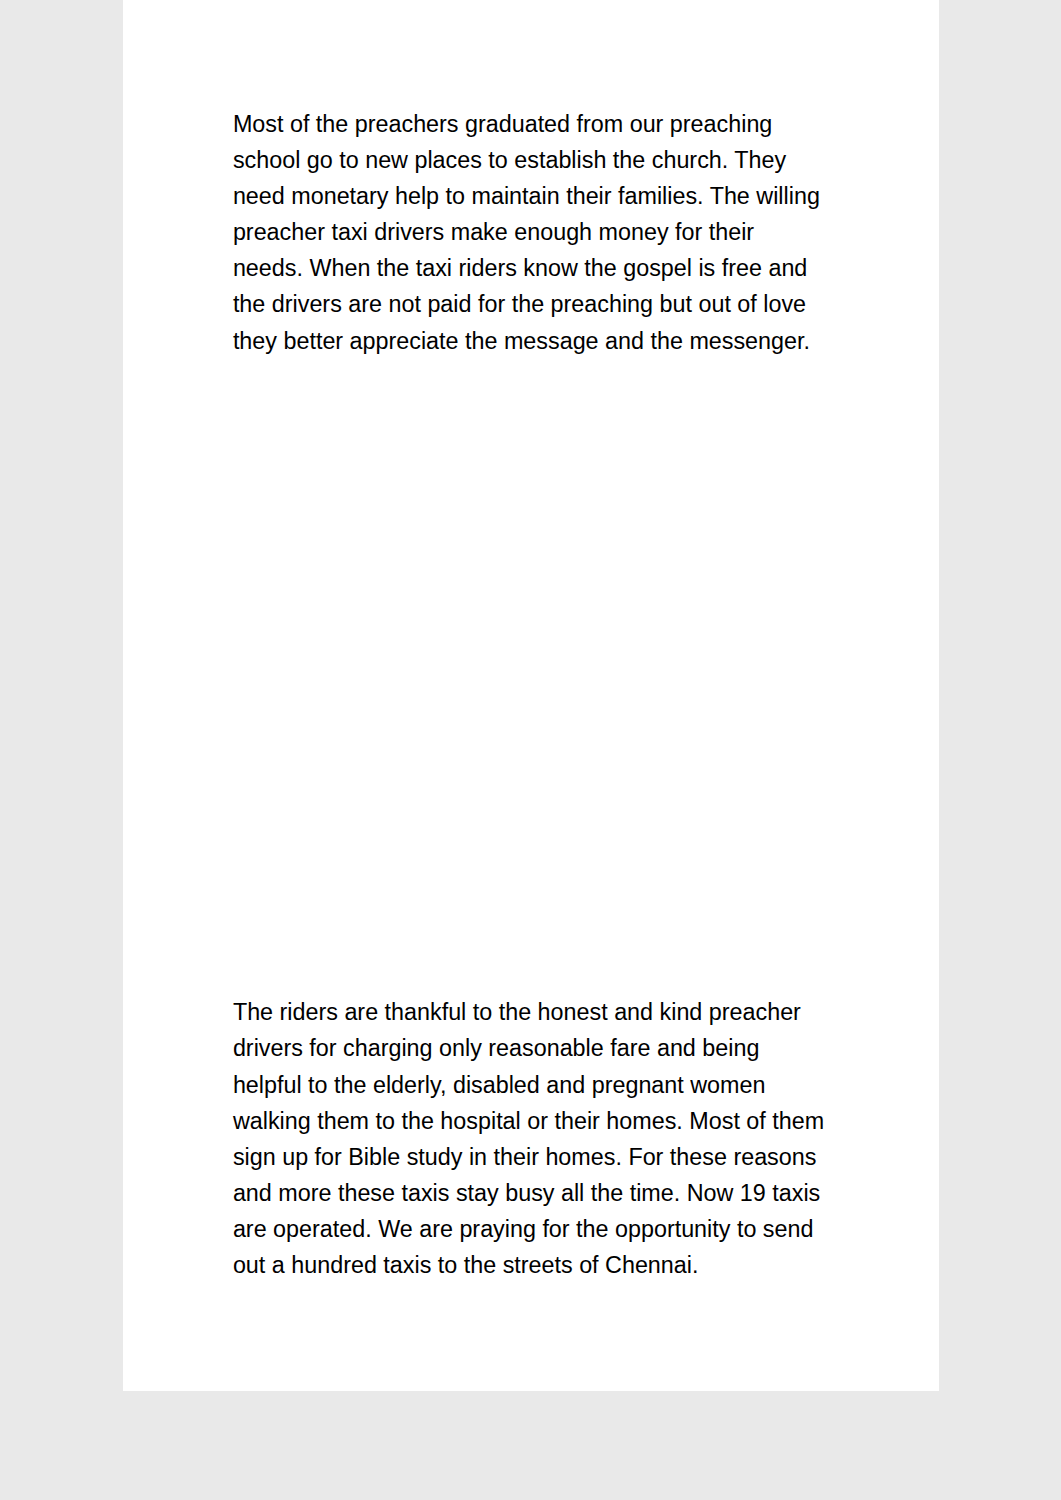Most of the preachers graduated from our preaching school go to new places to establish the church. They need monetary help to maintain their families. The willing preacher taxi drivers make enough money for their needs. When the taxi riders know the gospel is free and the drivers are not paid for the preaching but out of love they better appreciate the message and the messenger.
The riders are thankful to the honest and kind preacher drivers for charging only reasonable fare and being helpful to the elderly, disabled and pregnant women walking them to the hospital or their homes. Most of them sign up for Bible study in their homes. For these reasons and more these taxis stay busy all the time. Now 19 taxis are operated. We are praying for the opportunity to send out a hundred taxis to the streets of Chennai.